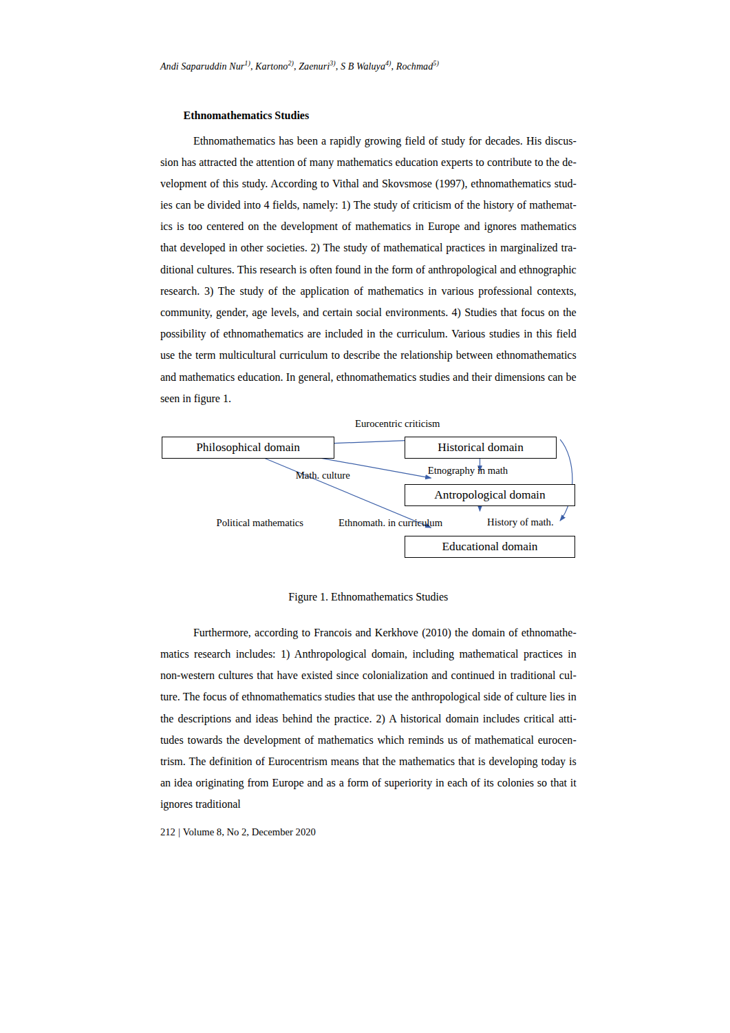Andi Saparuddin Nur1), Kartono2), Zaenuri3), S B Waluya4), Rochmad5)
Ethnomathematics Studies
Ethnomathematics has been a rapidly growing field of study for decades. His discussion has attracted the attention of many mathematics education experts to contribute to the development of this study. According to Vithal and Skovsmose (1997), ethnomathematics studies can be divided into 4 fields, namely: 1) The study of criticism of the history of mathematics is too centered on the development of mathematics in Europe and ignores mathematics that developed in other societies. 2) The study of mathematical practices in marginalized traditional cultures. This research is often found in the form of anthropological and ethnographic research. 3) The study of the application of mathematics in various professional contexts, community, gender, age levels, and certain social environments. 4) Studies that focus on the possibility of ethnomathematics are included in the curriculum. Various studies in this field use the term multicultural curriculum to describe the relationship between ethnomathematics and mathematics education. In general, ethnomathematics studies and their dimensions can be seen in figure 1.
Philosophical domain
Historical domain
Antropological domain
Educational domain
Eurocentric criticism
Etnography in math
Math. culture
Political mathematics
Ethnomath. in curriculum
History of math.
Figure 1. Ethnomathematics Studies
Furthermore, according to Francois and Kerkhove (2010) the domain of ethnomathematics research includes: 1) Anthropological domain, including mathematical practices in non-western cultures that have existed since colonialization and continued in traditional culture. The focus of ethnomathematics studies that use the anthropological side of culture lies in the descriptions and ideas behind the practice. 2) A historical domain includes critical attitudes towards the development of mathematics which reminds us of mathematical eurocentrism. The definition of Eurocentrism means that the mathematics that is developing today is an idea originating from Europe and as a form of superiority in each of its colonies so that it ignores traditional
212|Volume 8, No 2, December 2020